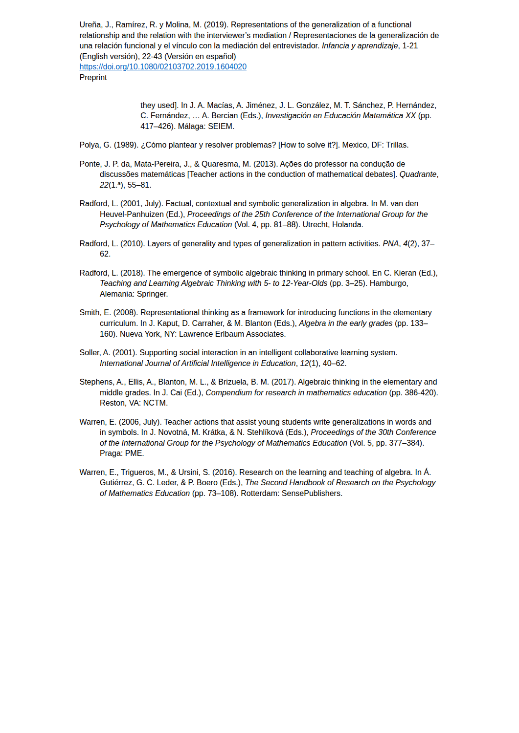Ureña, J., Ramírez, R. y Molina, M. (2019). Representations of the generalization of a functional relationship and the relation with the interviewer’s mediation / Representaciones de la generalización de una relación funcional y el vínculo con la mediación del entrevistador. Infancia y aprendizaje, 1-21 (English versión), 22-43 (Versión en español)
https://doi.org/10.1080/02103702.2019.1604020
Preprint
they used]. In J. A. Macías, A. Jiménez, J. L. González, M. T. Sánchez, P. Hernández, C. Fernández, … A. Bercian (Eds.), Investigación en Educación Matemática XX (pp. 417–426). Málaga: SEIEM.
Polya, G. (1989). ¿Cómo plantear y resolver problemas? [How to solve it?]. Mexico, DF: Trillas.
Ponte, J. P. da, Mata-Pereira, J., & Quaresma, M. (2013). Ações do professor na condução de discussões matemáticas [Teacher actions in the conduction of mathematical debates]. Quadrante, 22(1.ª), 55–81.
Radford, L. (2001, July). Factual, contextual and symbolic generalization in algebra. In M. van den Heuvel-Panhuizen (Ed.), Proceedings of the 25th Conference of the International Group for the Psychology of Mathematics Education (Vol. 4, pp. 81–88). Utrecht, Holanda.
Radford, L. (2010). Layers of generality and types of generalization in pattern activities. PNA, 4(2), 37–62.
Radford, L. (2018). The emergence of symbolic algebraic thinking in primary school. En C. Kieran (Ed.), Teaching and Learning Algebraic Thinking with 5- to 12-Year-Olds (pp. 3–25). Hamburgo, Alemania: Springer.
Smith, E. (2008). Representational thinking as a framework for introducing functions in the elementary curriculum. In J. Kaput, D. Carraher, & M. Blanton (Eds.), Algebra in the early grades (pp. 133–160). Nueva York, NY: Lawrence Erlbaum Associates.
Soller, A. (2001). Supporting social interaction in an intelligent collaborative learning system. International Journal of Artificial Intelligence in Education, 12(1), 40–62.
Stephens, A., Ellis, A., Blanton, M. L., & Brizuela, B. M. (2017). Algebraic thinking in the elementary and middle grades. In J. Cai (Ed.), Compendium for research in mathematics education (pp. 386-420). Reston, VA: NCTM.
Warren, E. (2006, July). Teacher actions that assist young students write generalizations in words and in symbols. In J. Novotná, M. Krátka, & N. Stehlíková (Eds.), Proceedings of the 30th Conference of the International Group for the Psychology of Mathematics Education (Vol. 5, pp. 377–384). Praga: PME.
Warren, E., Trigueros, M., & Ursini, S. (2016). Research on the learning and teaching of algebra. In Á. Gutiérrez, G. C. Leder, & P. Boero (Eds.), The Second Handbook of Research on the Psychology of Mathematics Education (pp. 73–108). Rotterdam: SensePublishers.